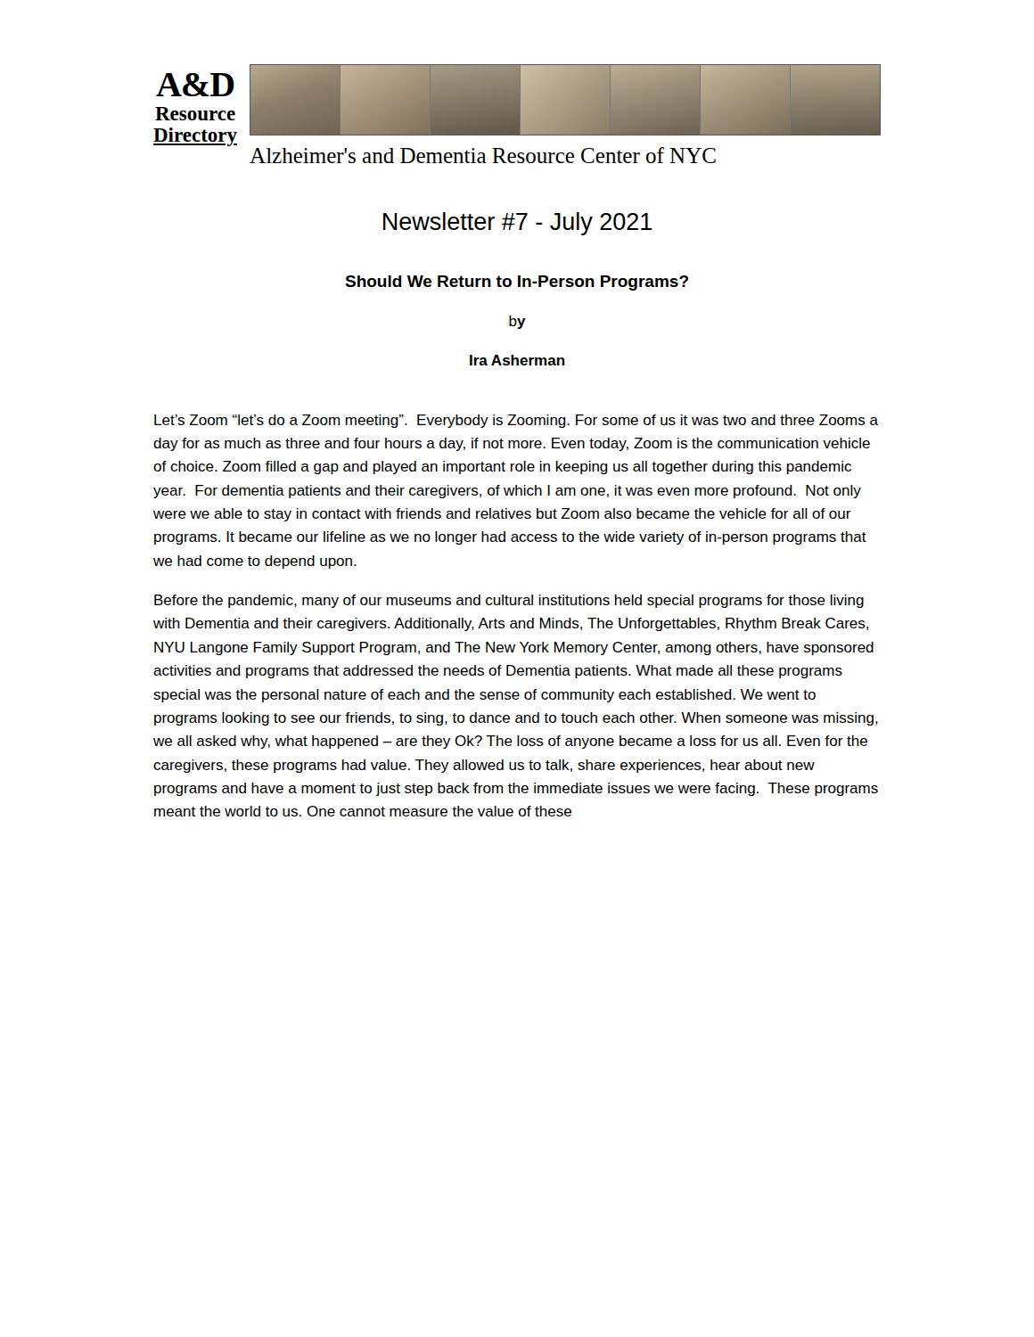A&D
Resource
Directory
Alzheimer's and Dementia Resource Center of NYC
Newsletter #7 - July 2021
Should We Return to In-Person Programs?
by
Ira Asherman
Let’s Zoom “let’s do a Zoom meeting”. Everybody is Zooming. For some of us it was two and three Zooms a day for as much as three and four hours a day, if not more. Even today, Zoom is the communication vehicle of choice. Zoom filled a gap and played an important role in keeping us all together during this pandemic year. For dementia patients and their caregivers, of which I am one, it was even more profound. Not only were we able to stay in contact with friends and relatives but Zoom also became the vehicle for all of our programs. It became our lifeline as we no longer had access to the wide variety of in-person programs that we had come to depend upon.
Before the pandemic, many of our museums and cultural institutions held special programs for those living with Dementia and their caregivers. Additionally, Arts and Minds, The Unforgettables, Rhythm Break Cares, NYU Langone Family Support Program, and The New York Memory Center, among others, have sponsored activities and programs that addressed the needs of Dementia patients. What made all these programs special was the personal nature of each and the sense of community each established. We went to programs looking to see our friends, to sing, to dance and to touch each other. When someone was missing, we all asked why, what happened – are they Ok? The loss of anyone became a loss for us all. Even for the caregivers, these programs had value. They allowed us to talk, share experiences, hear about new programs and have a moment to just step back from the immediate issues we were facing. These programs meant the world to us. One cannot measure the value of these